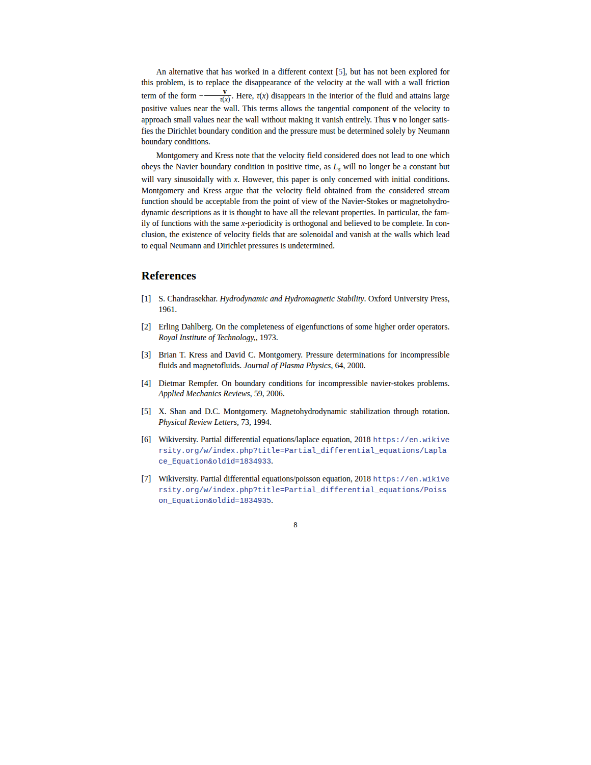An alternative that has worked in a different context [5], but has not been explored for this problem, is to replace the disappearance of the velocity at the wall with a wall friction term of the form −vτ(x). Here, τ(x) disappears in the interior of the fluid and attains large positive values near the wall. This terms allows the tangential component of the velocity to approach small values near the wall without making it vanish entirely. Thus v no longer satisfies the Dirichlet boundary condition and the pressure must be determined solely by Neumann boundary conditions.
Montgomery and Kress note that the velocity field considered does not lead to one which obeys the Navier boundary condition in positive time, as Ls will no longer be a constant but will vary sinusoidally with x. However, this paper is only concerned with initial conditions. Montgomery and Kress argue that the velocity field obtained from the considered stream function should be acceptable from the point of view of the Navier-Stokes or magnetohydrodynamic descriptions as it is thought to have all the relevant properties. In particular, the family of functions with the same x-periodicity is orthogonal and believed to be complete. In conclusion, the existence of velocity fields that are solenoidal and vanish at the walls which lead to equal Neumann and Dirichlet pressures is undetermined.
References
S. Chandrasekhar. Hydrodynamic and Hydromagnetic Stability. Oxford University Press, 1961.
Erling Dahlberg. On the completeness of eigenfunctions of some higher order operators. Royal Institute of Technology,, 1973.
Brian T. Kress and David C. Montgomery. Pressure determinations for incompressible fluids and magnetofluids. Journal of Plasma Physics, 64, 2000.
Dietmar Rempfer. On boundary conditions for incompressible navier-stokes problems. Applied Mechanics Reviews, 59, 2006.
X. Shan and D.C. Montgomery. Magnetohydrodynamic stabilization through rotation. Physical Review Letters, 73, 1994.
Wikiversity. Partial differential equations/laplace equation, 2018 https://en.wikiversity.org/w/index.php?title=Partial_differential_equations/Laplace_Equation&oldid=1834933.
Wikiversity. Partial differential equations/poisson equation, 2018 https://en.wikiversity.org/w/index.php?title=Partial_differential_equations/Poisson_Equation&oldid=1834935.
8